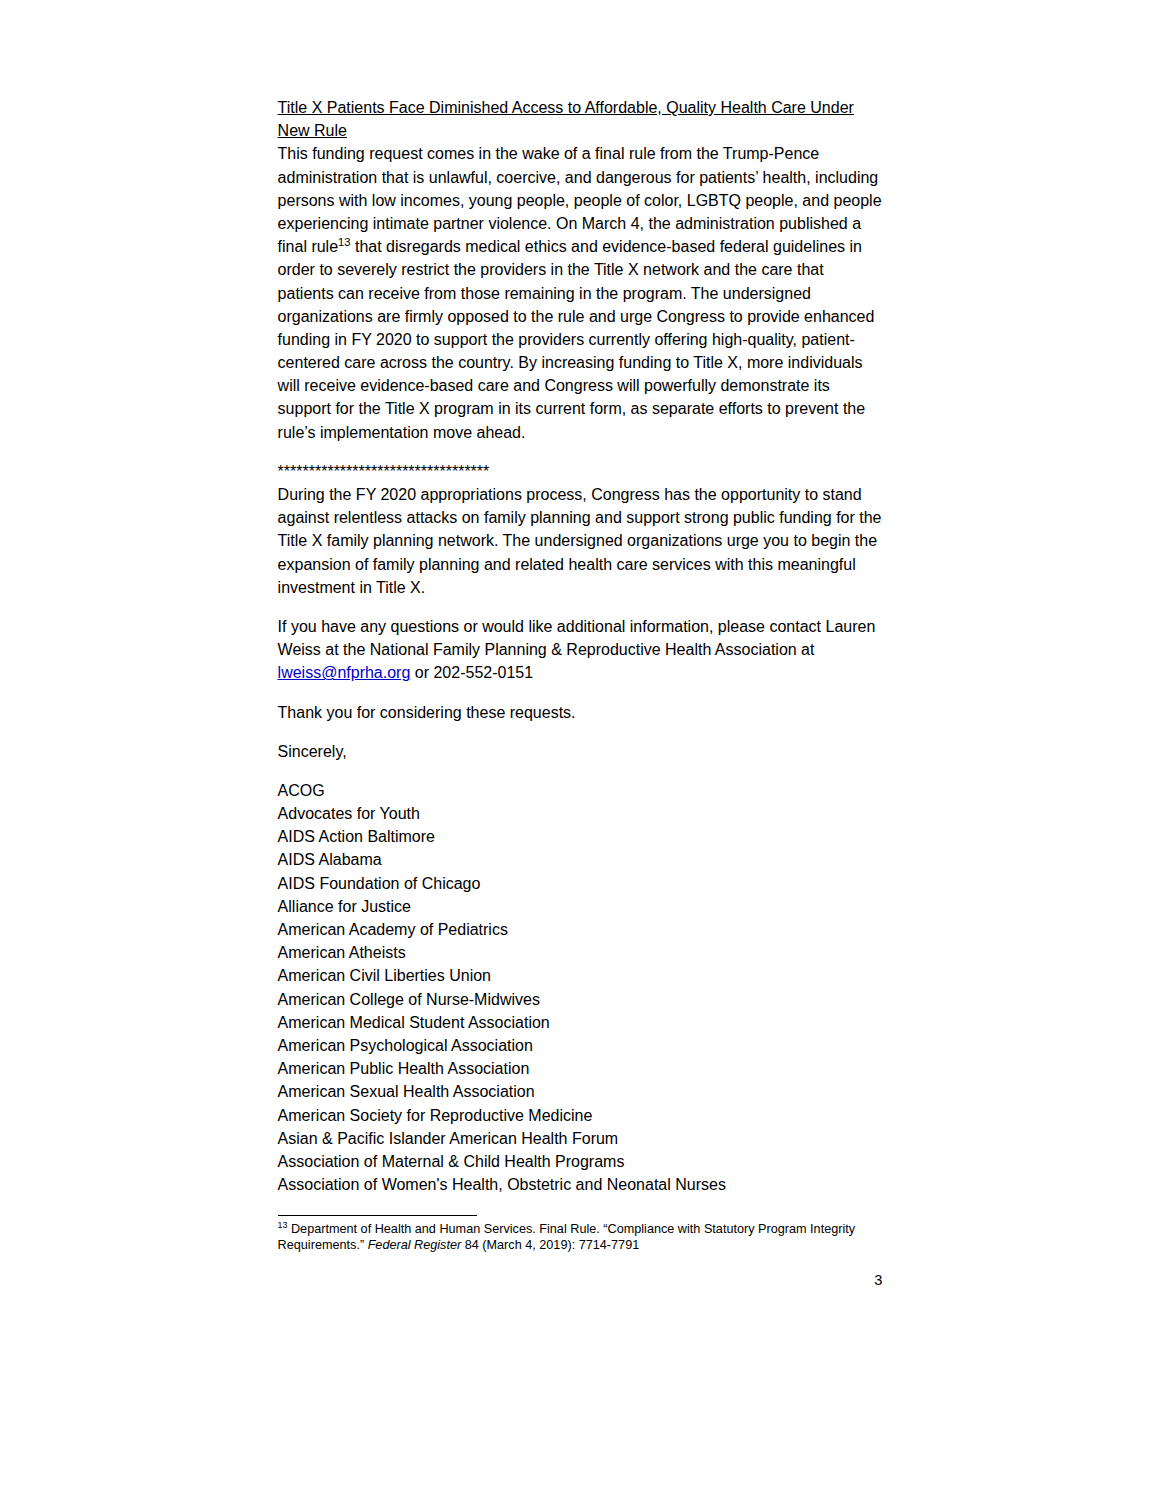Title X Patients Face Diminished Access to Affordable, Quality Health Care Under New Rule
This funding request comes in the wake of a final rule from the Trump-Pence administration that is unlawful, coercive, and dangerous for patients’ health, including persons with low incomes, young people, people of color, LGBTQ people, and people experiencing intimate partner violence. On March 4, the administration published a final rule13 that disregards medical ethics and evidence-based federal guidelines in order to severely restrict the providers in the Title X network and the care that patients can receive from those remaining in the program. The undersigned organizations are firmly opposed to the rule and urge Congress to provide enhanced funding in FY 2020 to support the providers currently offering high-quality, patient-centered care across the country. By increasing funding to Title X, more individuals will receive evidence-based care and Congress will powerfully demonstrate its support for the Title X program in its current form, as separate efforts to prevent the rule’s implementation move ahead.
**********************************
During the FY 2020 appropriations process, Congress has the opportunity to stand against relentless attacks on family planning and support strong public funding for the Title X family planning network. The undersigned organizations urge you to begin the expansion of family planning and related health care services with this meaningful investment in Title X.
If you have any questions or would like additional information, please contact Lauren Weiss at the National Family Planning & Reproductive Health Association at lweiss@nfprha.org or 202-552-0151
Thank you for considering these requests.
Sincerely,
ACOG
Advocates for Youth
AIDS Action Baltimore
AIDS Alabama
AIDS Foundation of Chicago
Alliance for Justice
American Academy of Pediatrics
American Atheists
American Civil Liberties Union
American College of Nurse-Midwives
American Medical Student Association
American Psychological Association
American Public Health Association
American Sexual Health Association
American Society for Reproductive Medicine
Asian & Pacific Islander American Health Forum
Association of Maternal & Child Health Programs
Association of Women's Health, Obstetric and Neonatal Nurses
13 Department of Health and Human Services. Final Rule. “Compliance with Statutory Program Integrity Requirements.” Federal Register 84 (March 4, 2019): 7714-7791
3